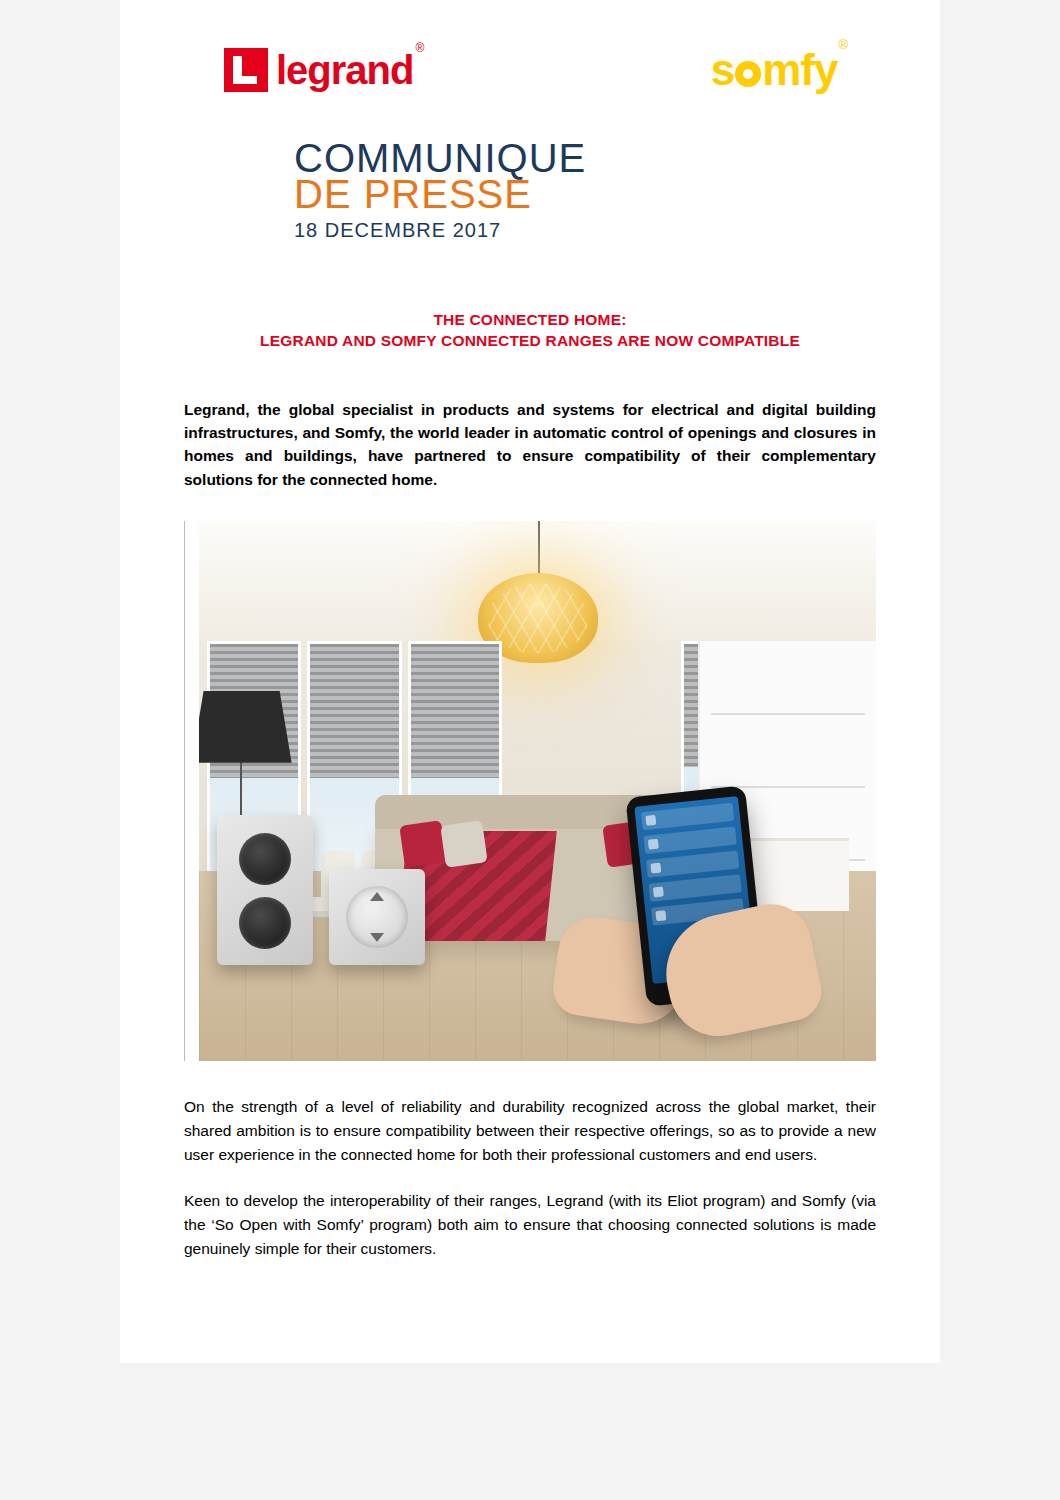legrand®
s mfy®
COMMUNIQUE
DE PRESSE
18 DECEMBRE 2017
THE CONNECTED HOME:
LEGRAND AND SOMFY CONNECTED RANGES ARE NOW COMPATIBLE
Legrand, the global specialist in products and systems for electrical and digital build­ing infrastructures, and Somfy, the world leader in automatic control of openings and closures in homes and buildings, have partnered to ensure compatibility of their com­plementary solutions for the connected home.
On the strength of a level of reliability and durability recognized across the global market, their shared ambition is to ensure compatibility between their respective offerings, so as to provide a new user experience in the connected home for both their professional customers and end users.
Keen to develop the interoperability of their ranges, Legrand (with its Eliot program) and Somfy (via the ‘So Open with Somfy’ program) both aim to ensure that choosing connected solutions is made genuinely simple for their customers.